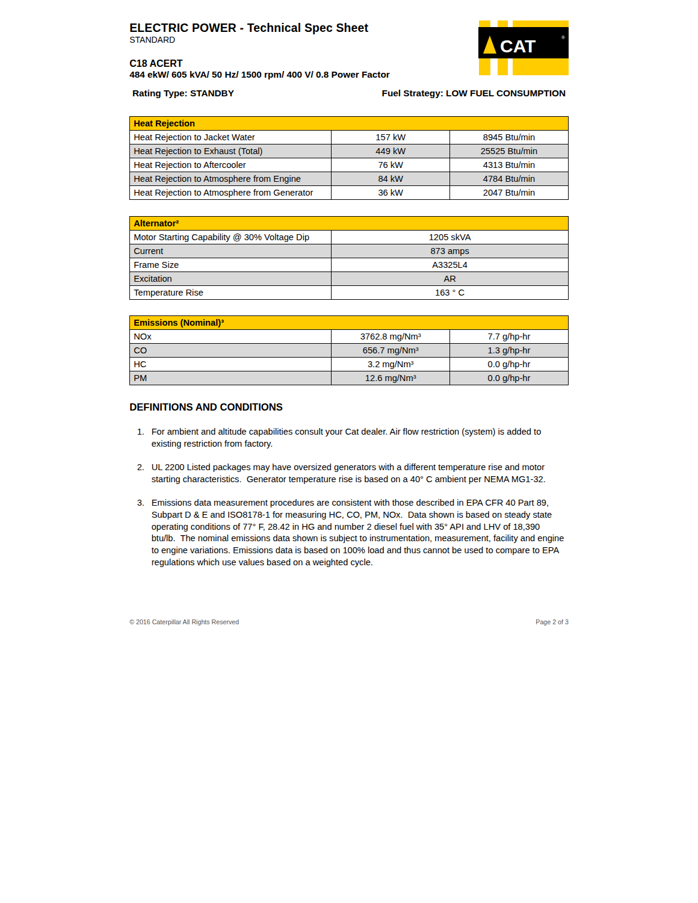ELECTRIC POWER - Technical Spec Sheet
STANDARD
C18 ACERT
484 ekW/ 605 kVA/ 50 Hz/ 1500 rpm/ 400 V/ 0.8 Power Factor
CAT ®
Rating Type: STANDBY
Fuel Strategy: LOW FUEL CONSUMPTION
| Heat Rejection |
| --- |
| Heat Rejection to Jacket Water | 157 kW | 8945 Btu/min |
| Heat Rejection to Exhaust (Total) | 449 kW | 25525 Btu/min |
| Heat Rejection to Aftercooler | 76 kW | 4313 Btu/min |
| Heat Rejection to Atmosphere from Engine | 84 kW | 4784 Btu/min |
| Heat Rejection to Atmosphere from Generator | 36 kW | 2047 Btu/min |
| Alternator² |
| --- |
| Motor Starting Capability @ 30% Voltage Dip | 1205 skVA |
| Current | 873 amps |
| Frame Size | A3325L4 |
| Excitation | AR |
| Temperature Rise | 163 ° C |
| Emissions (Nominal)³ |
| --- |
| NOx | 3762.8 mg/Nm³ | 7.7 g/hp-hr |
| CO | 656.7 mg/Nm³ | 1.3 g/hp-hr |
| HC | 3.2 mg/Nm³ | 0.0 g/hp-hr |
| PM | 12.6 mg/Nm³ | 0.0 g/hp-hr |
DEFINITIONS AND CONDITIONS
For ambient and altitude capabilities consult your Cat dealer. Air flow restriction (system) is added to existing restriction from factory.
UL 2200 Listed packages may have oversized generators with a different temperature rise and motor starting characteristics. Generator temperature rise is based on a 40° C ambient per NEMA MG1-32.
Emissions data measurement procedures are consistent with those described in EPA CFR 40 Part 89, Subpart D & E and ISO8178-1 for measuring HC, CO, PM, NOx. Data shown is based on steady state operating conditions of 77° F, 28.42 in HG and number 2 diesel fuel with 35° API and LHV of 18,390 btu/lb. The nominal emissions data shown is subject to instrumentation, measurement, facility and engine to engine variations. Emissions data is based on 100% load and thus cannot be used to compare to EPA regulations which use values based on a weighted cycle.
© 2016 Caterpillar All Rights Reserved
Page 2 of 3